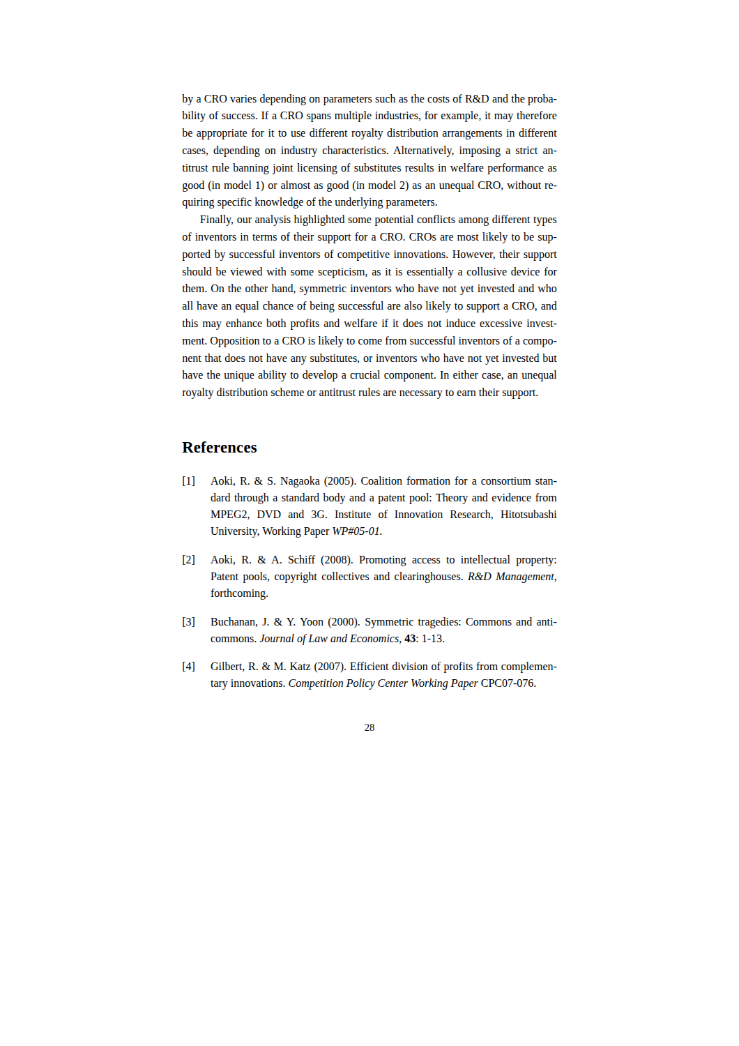by a CRO varies depending on parameters such as the costs of R&D and the probability of success. If a CRO spans multiple industries, for example, it may therefore be appropriate for it to use different royalty distribution arrangements in different cases, depending on industry characteristics. Alternatively, imposing a strict antitrust rule banning joint licensing of substitutes results in welfare performance as good (in model 1) or almost as good (in model 2) as an unequal CRO, without requiring specific knowledge of the underlying parameters.
Finally, our analysis highlighted some potential conflicts among different types of inventors in terms of their support for a CRO. CROs are most likely to be supported by successful inventors of competitive innovations. However, their support should be viewed with some scepticism, as it is essentially a collusive device for them. On the other hand, symmetric inventors who have not yet invested and who all have an equal chance of being successful are also likely to support a CRO, and this may enhance both profits and welfare if it does not induce excessive investment. Opposition to a CRO is likely to come from successful inventors of a component that does not have any substitutes, or inventors who have not yet invested but have the unique ability to develop a crucial component. In either case, an unequal royalty distribution scheme or antitrust rules are necessary to earn their support.
References
[1] Aoki, R. & S. Nagaoka (2005). Coalition formation for a consortium standard through a standard body and a patent pool: Theory and evidence from MPEG2, DVD and 3G. Institute of Innovation Research, Hitotsubashi University, Working Paper WP#05-01.
[2] Aoki, R. & A. Schiff (2008). Promoting access to intellectual property: Patent pools, copyright collectives and clearinghouses. R&D Management, forthcoming.
[3] Buchanan, J. & Y. Yoon (2000). Symmetric tragedies: Commons and anticommons. Journal of Law and Economics, 43: 1-13.
[4] Gilbert, R. & M. Katz (2007). Efficient division of profits from complementary innovations. Competition Policy Center Working Paper CPC07-076.
28